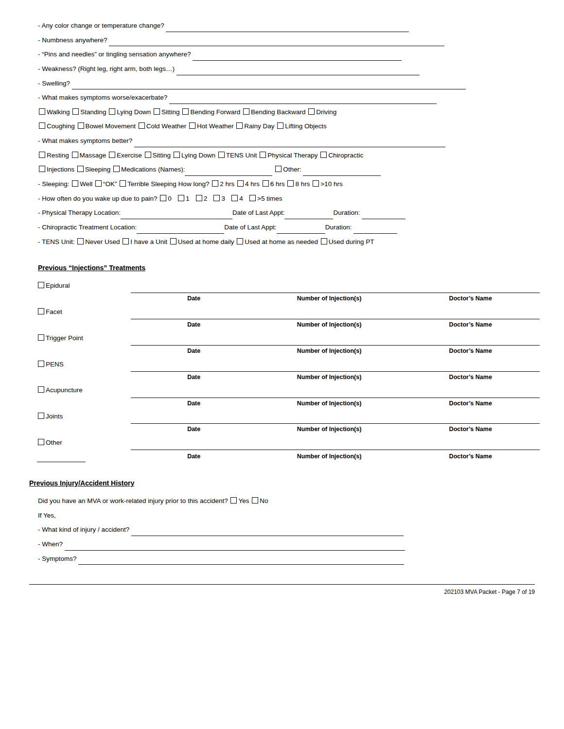- Any color change or temperature change?
- Numbness anywhere?
- “Pins and needles” or tingling sensation anywhere?
- Weakness? (Right leg, right arm, both legs…)
- Swelling?
- What makes symptoms worse/exacerbate?
Walking Standing Lying Down Sitting Bending Forward Bending Backward Driving
Coughing Bowel Movement Cold Weather Hot Weather Rainy Day Lifting Objects
- What makes symptoms better?
Resting Massage Exercise Sitting Lying Down TENS Unit Physical Therapy Chiropractic
Injections Sleeping Medications (Names): Other:
- Sleeping: Well “OK” Terrible Sleeping How long? 2 hrs 4 hrs 6 hrs 8 hrs >10 hrs
- How often do you wake up due to pain? 0 1 2 3 4 >5 times
- Physical Therapy Location: Date of Last Appt: Duration:
- Chiropractic Treatment Location: Date of Last Appt: Duration:
- TENS Unit: Never Used I have a Unit Used at home daily Used at home as needed Used during PT
Previous “Injections” Treatments
| Epidural | | | |
| | Date | Number of Injection(s) | Doctor’s Name |
| Facet | | | |
| | Date | Number of Injection(s) | Doctor’s Name |
| Trigger Point | | | |
| | Date | Number of Injection(s) | Doctor’s Name |
| PENS | | | |
| | Date | Number of Injection(s) | Doctor’s Name |
| Acupuncture | | | |
| | Date | Number of Injection(s) | Doctor’s Name |
| Joints | | | |
| | Date | Number of Injection(s) | Doctor’s Name |
| Other | | | |
| | Date | Number of Injection(s) | Doctor’s Name |
Previous Injury/Accident History
Did you have an MVA or work-related injury prior to this accident? Yes No
If Yes,
- What kind of injury / accident?
- When?
- Symptoms?
202103 MVA Packet - Page 7 of 19